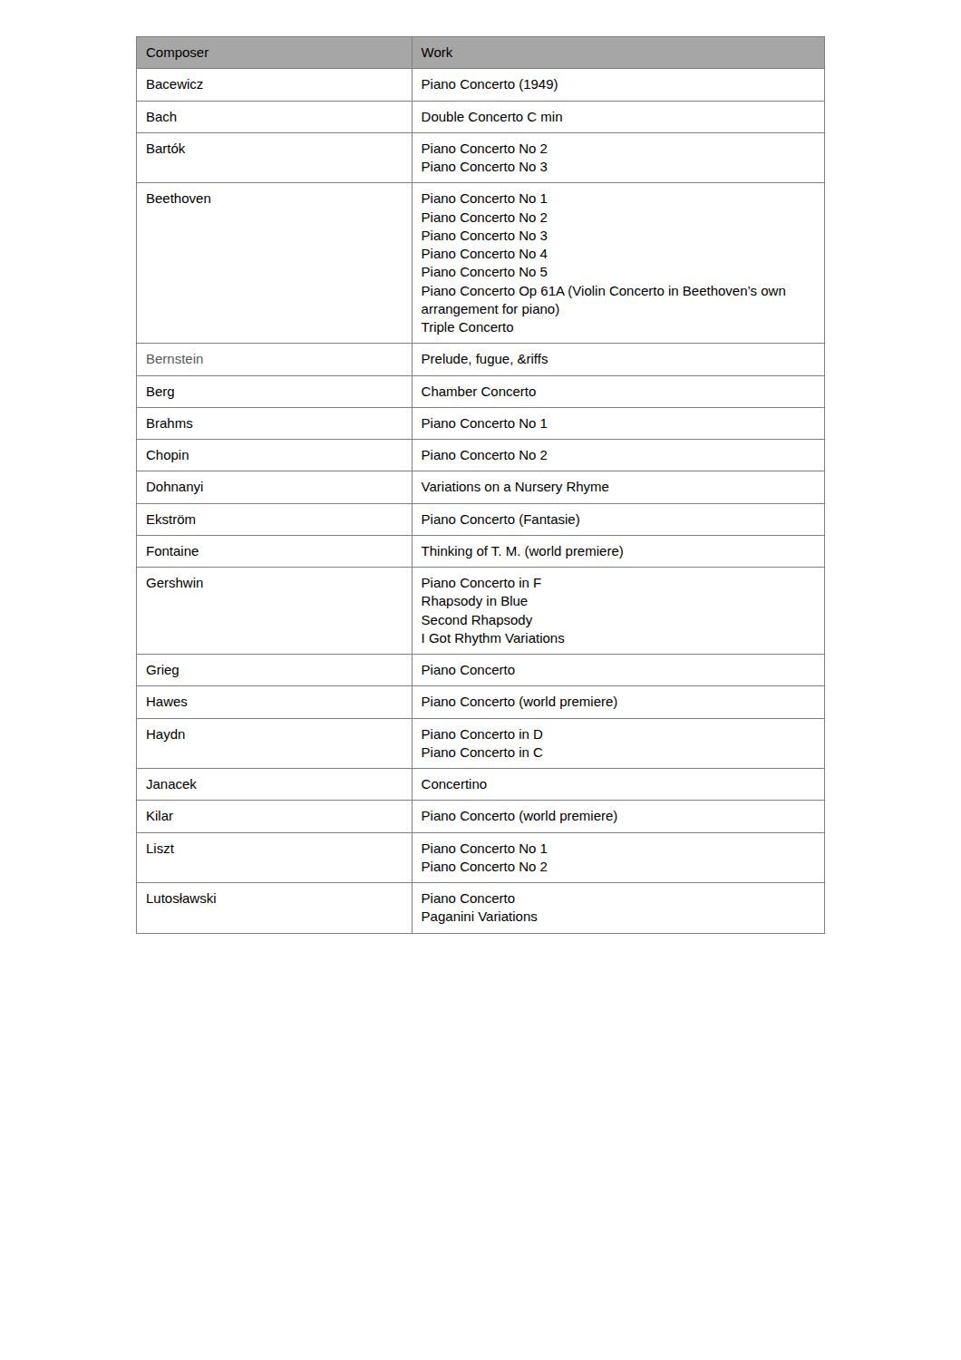| Composer | Work |
| --- | --- |
| Bacewicz | Piano Concerto (1949) |
| Bach | Double Concerto C min |
| Bartók | Piano Concerto No 2 Piano Concerto No 3 |
| Beethoven | Piano Concerto No 1 Piano Concerto No 2 Piano Concerto No 3 Piano Concerto No 4 Piano Concerto No 5 Piano Concerto Op 61A (Violin Concerto in Beethoven’s own arrangement for piano) Triple Concerto |
| Bernstein | Prelude, fugue, &riffs |
| Berg | Chamber Concerto |
| Brahms | Piano Concerto No 1 |
| Chopin | Piano Concerto No 2 |
| Dohnanyi | Variations on a Nursery Rhyme |
| Ekström | Piano Concerto (Fantasie) |
| Fontaine | Thinking of T. M. (world premiere) |
| Gershwin | Piano Concerto in F Rhapsody in Blue Second Rhapsody I Got Rhythm Variations |
| Grieg | Piano Concerto |
| Hawes | Piano Concerto (world premiere) |
| Haydn | Piano Concerto in D Piano Concerto in C |
| Janacek | Concertino |
| Kilar | Piano Concerto (world premiere) |
| Liszt | Piano Concerto No 1 Piano Concerto No 2 |
| Lutosławski | Piano Concerto Paganini Variations |